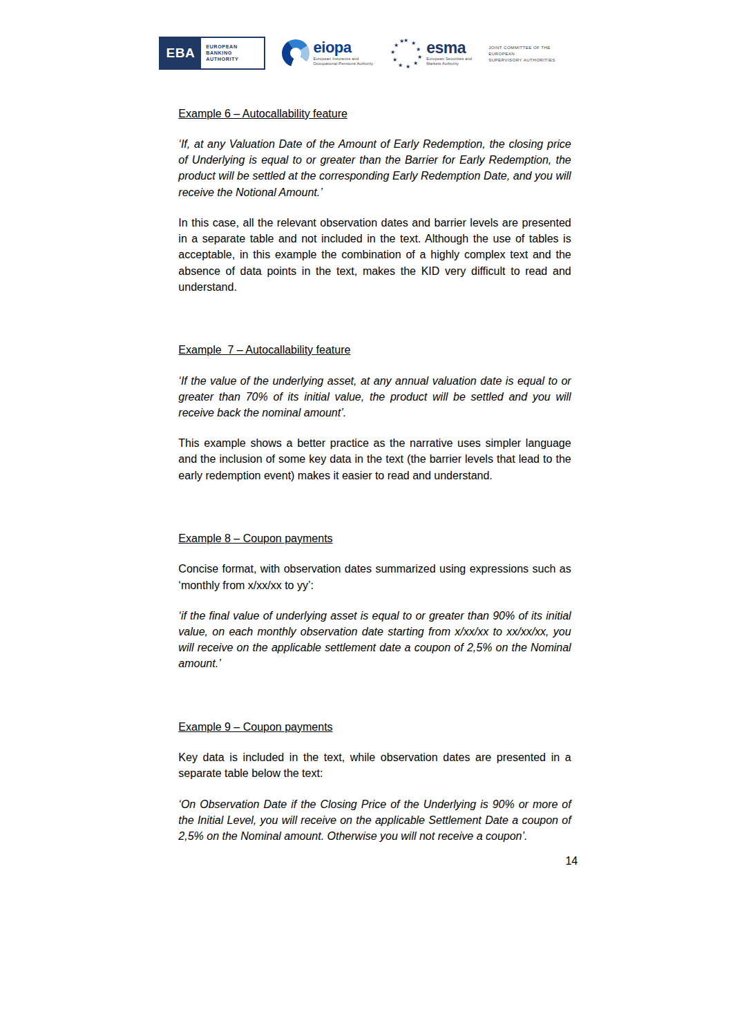EBA
EUROPEAN BANKING AUTHORITY
eiopa European Insurance and
Occupational Pensions Authority
★ ★ ★ ★ ★ ★ ★ ★ ★ ★ ★
esma European Securities and
Markets Authority
Joint Committee of the European
Supervisory Authorities
Example 6 – Autocallability feature
‘If, at any Valuation Date of the Amount of Early Redemption, the closing price of Underlying is equal to or greater than the Barrier for Early Redemption, the product will be settled at the corresponding Early Redemption Date, and you will receive the Notional Amount.’
In this case, all the relevant observation dates and barrier levels are presented in a separate table and not included in the text. Although the use of tables is acceptable, in this example the combination of a highly complex text and the absence of data points in the text, makes the KID very difficult to read and understand.
Example 7 – Autocallability feature
‘If the value of the underlying asset, at any annual valuation date is equal to or greater than 70% of its initial value, the product will be settled and you will receive back the nominal amount’.
This example shows a better practice as the narrative uses simpler language and the inclusion of some key data in the text (the barrier levels that lead to the early redemption event) makes it easier to read and understand.
Example 8 – Coupon payments
Concise format, with observation dates summarized using expressions such as ‘monthly from x/xx/xx to yy’:
‘if the final value of underlying asset is equal to or greater than 90% of its initial value, on each monthly observation date starting from x/xx/xx to xx/xx/xx, you will receive on the applicable settlement date a coupon of 2,5% on the Nominal amount.’
Example 9 – Coupon payments
Key data is included in the text, while observation dates are presented in a separate table below the text:
‘On Observation Date if the Closing Price of the Underlying is 90% or more of the Initial Level, you will receive on the applicable Settlement Date a coupon of 2,5% on the Nominal amount. Otherwise you will not receive a coupon’.
14